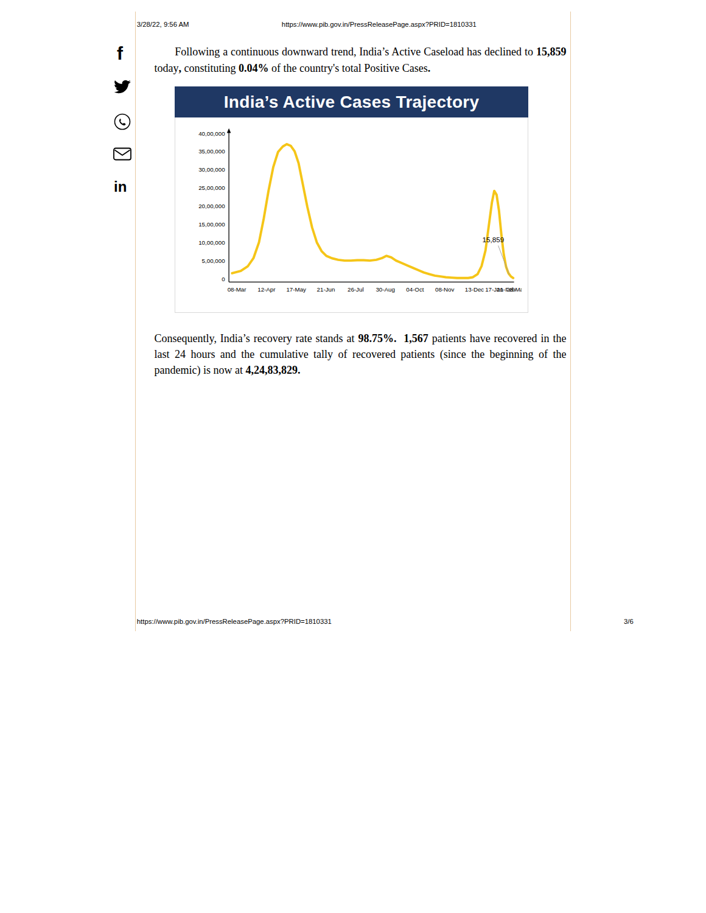3/28/22, 9:56 AM https://www.pib.gov.in/PressReleasePage.aspx?PRID=1810331
f in
Following a continuous downward trend, India’s Active Caseload has declined to 15,859 today, constituting 0.04% of the country's total Positive Cases.
India’s Active Cases Trajectory
40,00,000 35,00,000 30,00,000 25,00,000 20,00,000 15,00,000 10,00,000 5,00,000 0 08-Mar 12-Apr 17-May 21-Jun 26-Jul 30-Aug 04-Oct 08-Nov 13-Dec 17-Jan 21-Feb 28-Mar 15,859
Consequently, India’s recovery rate stands at 98.75%. 1,567 patients have recovered in the last 24 hours and the cumulative tally of recovered patients (since the beginning of the pandemic) is now at 4,24,83,829.
https://www.pib.gov.in/PressReleasePage.aspx?PRID=1810331 3/6